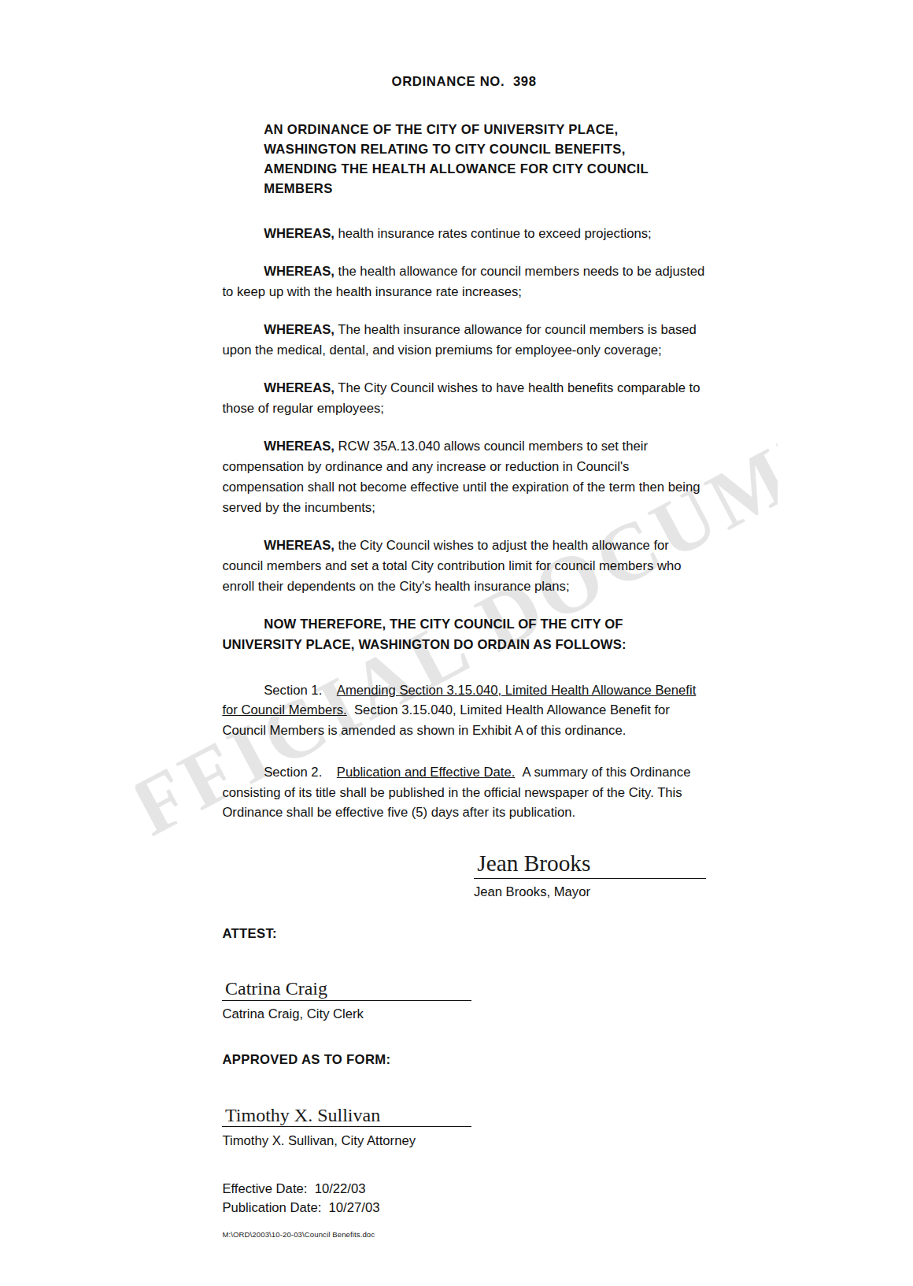UNOFFICIAL DOCUMENT
ORDINANCE NO. 398
AN ORDINANCE OF THE CITY OF UNIVERSITY PLACE, WASHINGTON RELATING TO CITY COUNCIL BENEFITS, AMENDING THE HEALTH ALLOWANCE FOR CITY COUNCIL MEMBERS
WHEREAS, health insurance rates continue to exceed projections;
WHEREAS, the health allowance for council members needs to be adjusted to keep up with the health insurance rate increases;
WHEREAS, The health insurance allowance for council members is based upon the medical, dental, and vision premiums for employee-only coverage;
WHEREAS, The City Council wishes to have health benefits comparable to those of regular employees;
WHEREAS, RCW 35A.13.040 allows council members to set their compensation by ordinance and any increase or reduction in Council's compensation shall not become effective until the expiration of the term then being served by the incumbents;
WHEREAS, the City Council wishes to adjust the health allowance for council members and set a total City contribution limit for council members who enroll their dependents on the City's health insurance plans;
NOW THEREFORE, THE CITY COUNCIL OF THE CITY OF UNIVERSITY PLACE, WASHINGTON DO ORDAIN AS FOLLOWS:
Section 1. Amending Section 3.15.040, Limited Health Allowance Benefit for Council Members. Section 3.15.040, Limited Health Allowance Benefit for Council Members is amended as shown in Exhibit A of this ordinance.
Section 2. Publication and Effective Date. A summary of this Ordinance consisting of its title shall be published in the official newspaper of the City. This Ordinance shall be effective five (5) days after its publication.
Jean Brooks
Jean Brooks, Mayor
ATTEST:
Catrina Craig
Catrina Craig, City Clerk
APPROVED AS TO FORM:
Timothy X. Sullivan
Timothy X. Sullivan, City Attorney
Effective Date: 10/22/03
Publication Date: 10/27/03
M:\ORD\2003\10-20-03\Council Benefits.doc